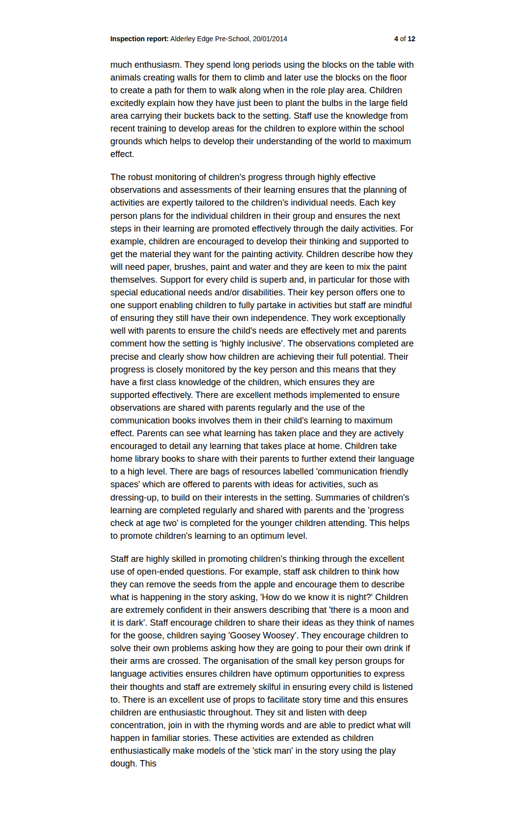Inspection report: Alderley Edge Pre-School, 20/01/2014
4 of 12
much enthusiasm. They spend long periods using the blocks on the table with animals creating walls for them to climb and later use the blocks on the floor to create a path for them to walk along when in the role play area. Children excitedly explain how they have just been to plant the bulbs in the large field area carrying their buckets back to the setting. Staff use the knowledge from recent training to develop areas for the children to explore within the school grounds which helps to develop their understanding of the world to maximum effect.
The robust monitoring of children's progress through highly effective observations and assessments of their learning ensures that the planning of activities are expertly tailored to the children's individual needs. Each key person plans for the individual children in their group and ensures the next steps in their learning are promoted effectively through the daily activities. For example, children are encouraged to develop their thinking and supported to get the material they want for the painting activity. Children describe how they will need paper, brushes, paint and water and they are keen to mix the paint themselves. Support for every child is superb and, in particular for those with special educational needs and/or disabilities. Their key person offers one to one support enabling children to fully partake in activities but staff are mindful of ensuring they still have their own independence. They work exceptionally well with parents to ensure the child's needs are effectively met and parents comment how the setting is 'highly inclusive'. The observations completed are precise and clearly show how children are achieving their full potential. Their progress is closely monitored by the key person and this means that they have a first class knowledge of the children, which ensures they are supported effectively. There are excellent methods implemented to ensure observations are shared with parents regularly and the use of the communication books involves them in their child's learning to maximum effect. Parents can see what learning has taken place and they are actively encouraged to detail any learning that takes place at home. Children take home library books to share with their parents to further extend their language to a high level. There are bags of resources labelled 'communication friendly spaces' which are offered to parents with ideas for activities, such as dressing-up, to build on their interests in the setting. Summaries of children's learning are completed regularly and shared with parents and the 'progress check at age two' is completed for the younger children attending. This helps to promote children's learning to an optimum level.
Staff are highly skilled in promoting children's thinking through the excellent use of open-ended questions. For example, staff ask children to think how they can remove the seeds from the apple and encourage them to describe what is happening in the story asking, 'How do we know it is night?' Children are extremely confident in their answers describing that 'there is a moon and it is dark'. Staff encourage children to share their ideas as they think of names for the goose, children saying 'Goosey Woosey'. They encourage children to solve their own problems asking how they are going to pour their own drink if their arms are crossed. The organisation of the small key person groups for language activities ensures children have optimum opportunities to express their thoughts and staff are extremely skilful in ensuring every child is listened to. There is an excellent use of props to facilitate story time and this ensures children are enthusiastic throughout. They sit and listen with deep concentration, join in with the rhyming words and are able to predict what will happen in familiar stories. These activities are extended as children enthusiastically make models of the 'stick man' in the story using the play dough. This